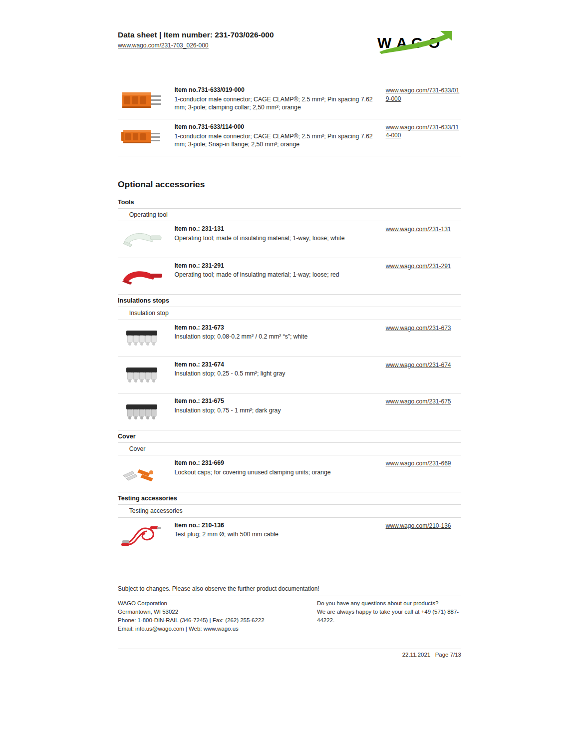Data sheet | Item number: 231-703/026-000
www.wago.com/231-703_026-000
W A G O
Item no.731-633/019-000
1-conductor male connector; CAGE CLAMP®; 2.5 mm²; Pin spacing 7.62 mm; 3-pole; clamping collar; 2,50 mm²; orange
www.wago.com/731-633/019-000
Item no.731-633/114-000
1-conductor male connector; CAGE CLAMP®; 2.5 mm²; Pin spacing 7.62 mm; 3-pole; Snap-in flange; 2,50 mm²; orange
www.wago.com/731-633/114-000
Optional accessories
Tools
Operating tool
Item no.: 231-131
Operating tool; made of insulating material; 1-way; loose; white
www.wago.com/231-131
Item no.: 231-291
Operating tool; made of insulating material; 1-way; loose; red
www.wago.com/231-291
Insulations stops
Insulation stop
Item no.: 231-673
Insulation stop; 0.08-0.2 mm² / 0.2 mm² “s”; white
www.wago.com/231-673
Item no.: 231-674
Insulation stop; 0.25 - 0.5 mm²; light gray
www.wago.com/231-674
Item no.: 231-675
Insulation stop; 0.75 - 1 mm²; dark gray
www.wago.com/231-675
Cover
Cover
Item no.: 231-669
Lockout caps; for covering unused clamping units; orange
www.wago.com/231-669
Testing accessories
Testing accessories
Item no.: 210-136
Test plug; 2 mm Ø; with 500 mm cable
www.wago.com/210-136
Subject to changes. Please also observe the further product documentation!
WAGO Corporation
Germantown, WI 53022
Phone: 1-800-DIN-RAIL (346-7245) | Fax: (262) 255-6222
Email: info.us@wago.com | Web: www.wago.us
Do you have any questions about our products?
We are always happy to take your call at +49 (571) 887-44222.
22.11.2021 Page 7/13